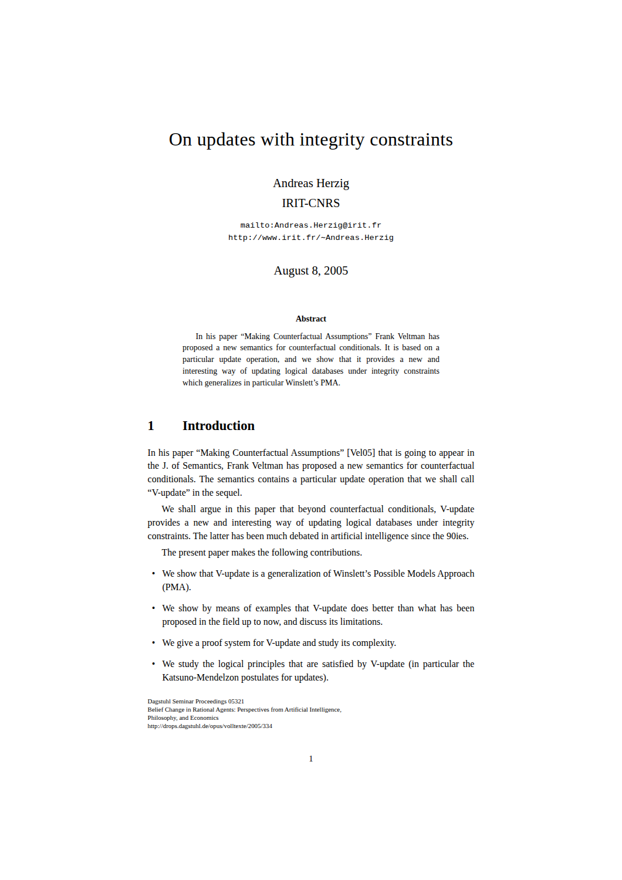On updates with integrity constraints
Andreas Herzig
IRIT-CNRS
mailto:Andreas.Herzig@irit.fr
http://www.irit.fr/∼Andreas.Herzig
August 8, 2005
Abstract
In his paper “Making Counterfactual Assumptions” Frank Veltman has proposed a new semantics for counterfactual conditionals. It is based on a particular update operation, and we show that it provides a new and interesting way of updating logical databases under integrity constraints which generalizes in particular Winslett’s PMA.
1 Introduction
In his paper “Making Counterfactual Assumptions” [Vel05] that is going to appear in the J. of Semantics, Frank Veltman has proposed a new semantics for counterfactual conditionals. The semantics contains a particular update operation that we shall call “V-update” in the sequel.
We shall argue in this paper that beyond counterfactual conditionals, V-update provides a new and interesting way of updating logical databases under integrity constraints. The latter has been much debated in artificial intelligence since the 90ies.
The present paper makes the following contributions.
We show that V-update is a generalization of Winslett’s Possible Models Approach (PMA).
We show by means of examples that V-update does better than what has been proposed in the field up to now, and discuss its limitations.
We give a proof system for V-update and study its complexity.
We study the logical principles that are satisfied by V-update (in particular the Katsuno-Mendelzon postulates for updates).
Dagstuhl Seminar Proceedings 05321
Belief Change in Rational Agents: Perspectives from Artificial Intelligence,
Philosophy, and Economics
http://drops.dagstuhl.de/opus/volltexte/2005/334
1